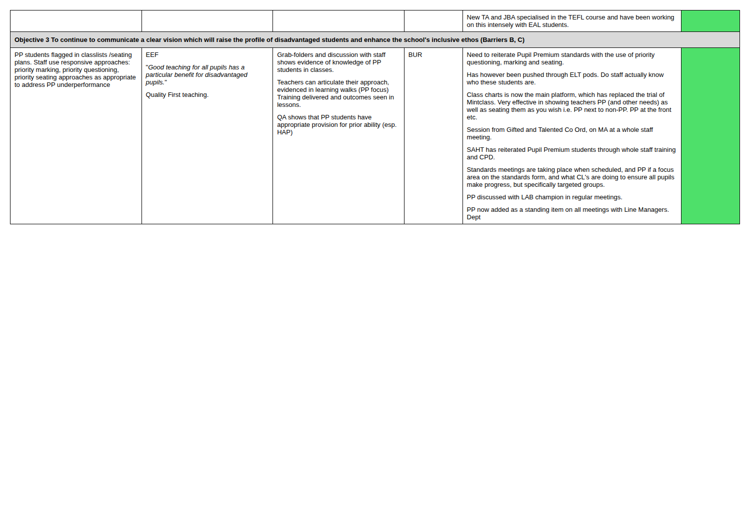| | | | | New TA and JBA specialised in the TEFL course and have been working on this intensely with EAL students. | |
| Objective 3 To continue to communicate a clear vision which will raise the profile of disadvantaged students and enhance the school's inclusive ethos (Barriers B, C) |
| PP students flagged in classlists /seating plans. Staff use responsive approaches: priority marking, priority questioning, priority seating approaches as appropriate to address PP underperformance | EEF " Good teaching for all pupils has a particular benefit for disadvantaged pupils. " Quality First teaching. | Grab-folders and discussion with staff shows evidence of knowledge of PP students in classes. Teachers can articulate their approach, evidenced in learning walks (PP focus) Training delivered and outcomes seen in lessons. QA shows that PP students have appropriate provision for prior ability (esp. HAP) | BUR | Need to reiterate Pupil Premium standards with the use of priority questioning, marking and seating. Has however been pushed through ELT pods. Do staff actually know who these students are. Class charts is now the main platform, which has replaced the trial of Mintclass. Very effective in showing teachers PP (and other needs) as well as seating them as you wish i.e. PP next to non-PP. PP at the front etc. Session from Gifted and Talented Co Ord, on MA at a whole staff meeting. SAHT has reiterated Pupil Premium students through whole staff training and CPD. Standards meetings are taking place when scheduled, and PP if a focus area on the standards form, and what CL's are doing to ensure all pupils make progress, but specifically targeted groups. PP discussed with LAB champion in regular meetings. PP now added as a standing item on all meetings with Line Managers. Dept | |